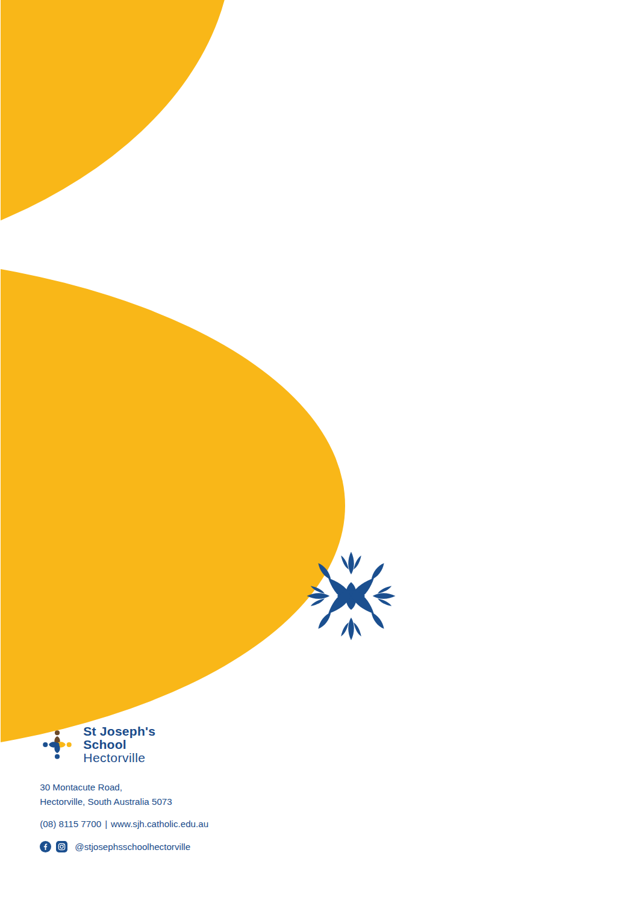St Joseph's School Hectorville
30 Montacute Road,
Hectorville, South Australia 5073
(08) 8115 7700|www.sjh.catholic.edu.au
@stjosephsschoolhectorville